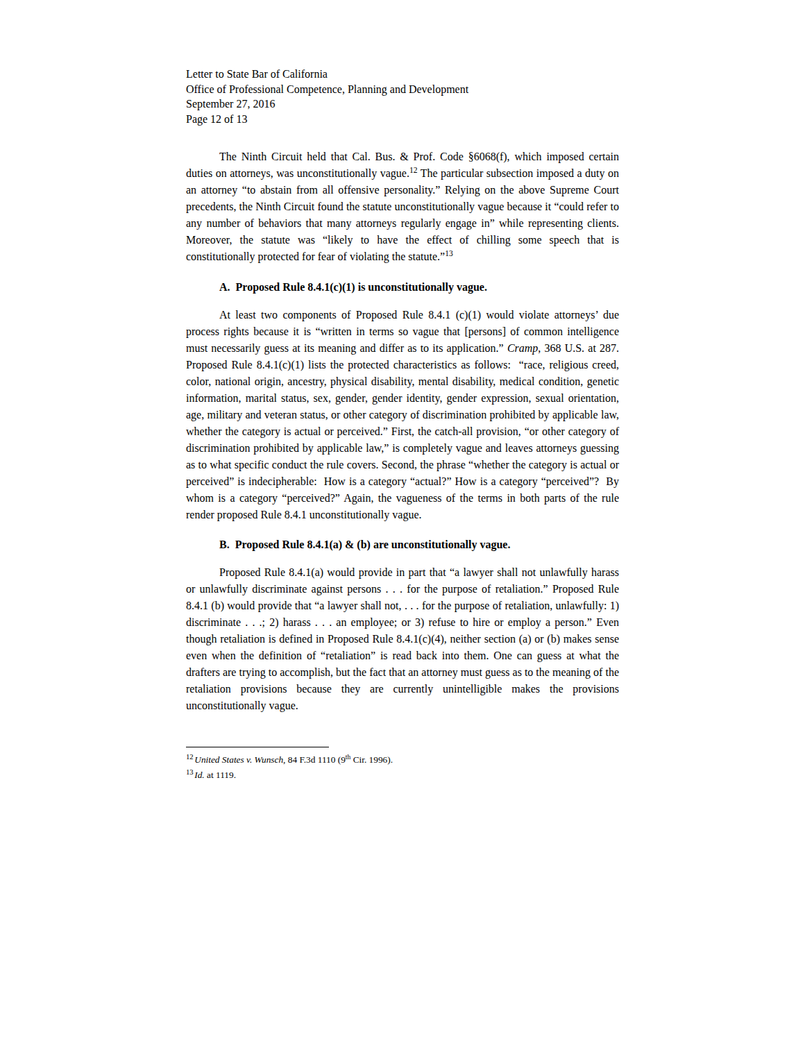Letter to State Bar of California
Office of Professional Competence, Planning and Development
September 27, 2016
Page 12 of 13
The Ninth Circuit held that Cal. Bus. & Prof. Code §6068(f), which imposed certain duties on attorneys, was unconstitutionally vague.12 The particular subsection imposed a duty on an attorney “to abstain from all offensive personality.” Relying on the above Supreme Court precedents, the Ninth Circuit found the statute unconstitutionally vague because it “could refer to any number of behaviors that many attorneys regularly engage in” while representing clients. Moreover, the statute was “likely to have the effect of chilling some speech that is constitutionally protected for fear of violating the statute.”13
A. Proposed Rule 8.4.1(c)(1) is unconstitutionally vague.
At least two components of Proposed Rule 8.4.1 (c)(1) would violate attorneys’ due process rights because it is “written in terms so vague that [persons] of common intelligence must necessarily guess at its meaning and differ as to its application.” Cramp, 368 U.S. at 287. Proposed Rule 8.4.1(c)(1) lists the protected characteristics as follows: “race, religious creed, color, national origin, ancestry, physical disability, mental disability, medical condition, genetic information, marital status, sex, gender, gender identity, gender expression, sexual orientation, age, military and veteran status, or other category of discrimination prohibited by applicable law, whether the category is actual or perceived.” First, the catch-all provision, “or other category of discrimination prohibited by applicable law,” is completely vague and leaves attorneys guessing as to what specific conduct the rule covers. Second, the phrase “whether the category is actual or perceived” is indecipherable: How is a category “actual?” How is a category “perceived”? By whom is a category “perceived?” Again, the vagueness of the terms in both parts of the rule render proposed Rule 8.4.1 unconstitutionally vague.
B. Proposed Rule 8.4.1(a) & (b) are unconstitutionally vague.
Proposed Rule 8.4.1(a) would provide in part that “a lawyer shall not unlawfully harass or unlawfully discriminate against persons . . . for the purpose of retaliation.” Proposed Rule 8.4.1 (b) would provide that “a lawyer shall not, . . . for the purpose of retaliation, unlawfully: 1) discriminate . . .; 2) harass . . . an employee; or 3) refuse to hire or employ a person.” Even though retaliation is defined in Proposed Rule 8.4.1(c)(4), neither section (a) or (b) makes sense even when the definition of “retaliation” is read back into them. One can guess at what the drafters are trying to accomplish, but the fact that an attorney must guess as to the meaning of the retaliation provisions because they are currently unintelligible makes the provisions unconstitutionally vague.
12 United States v. Wunsch, 84 F.3d 1110 (9th Cir. 1996).
13 Id. at 1119.